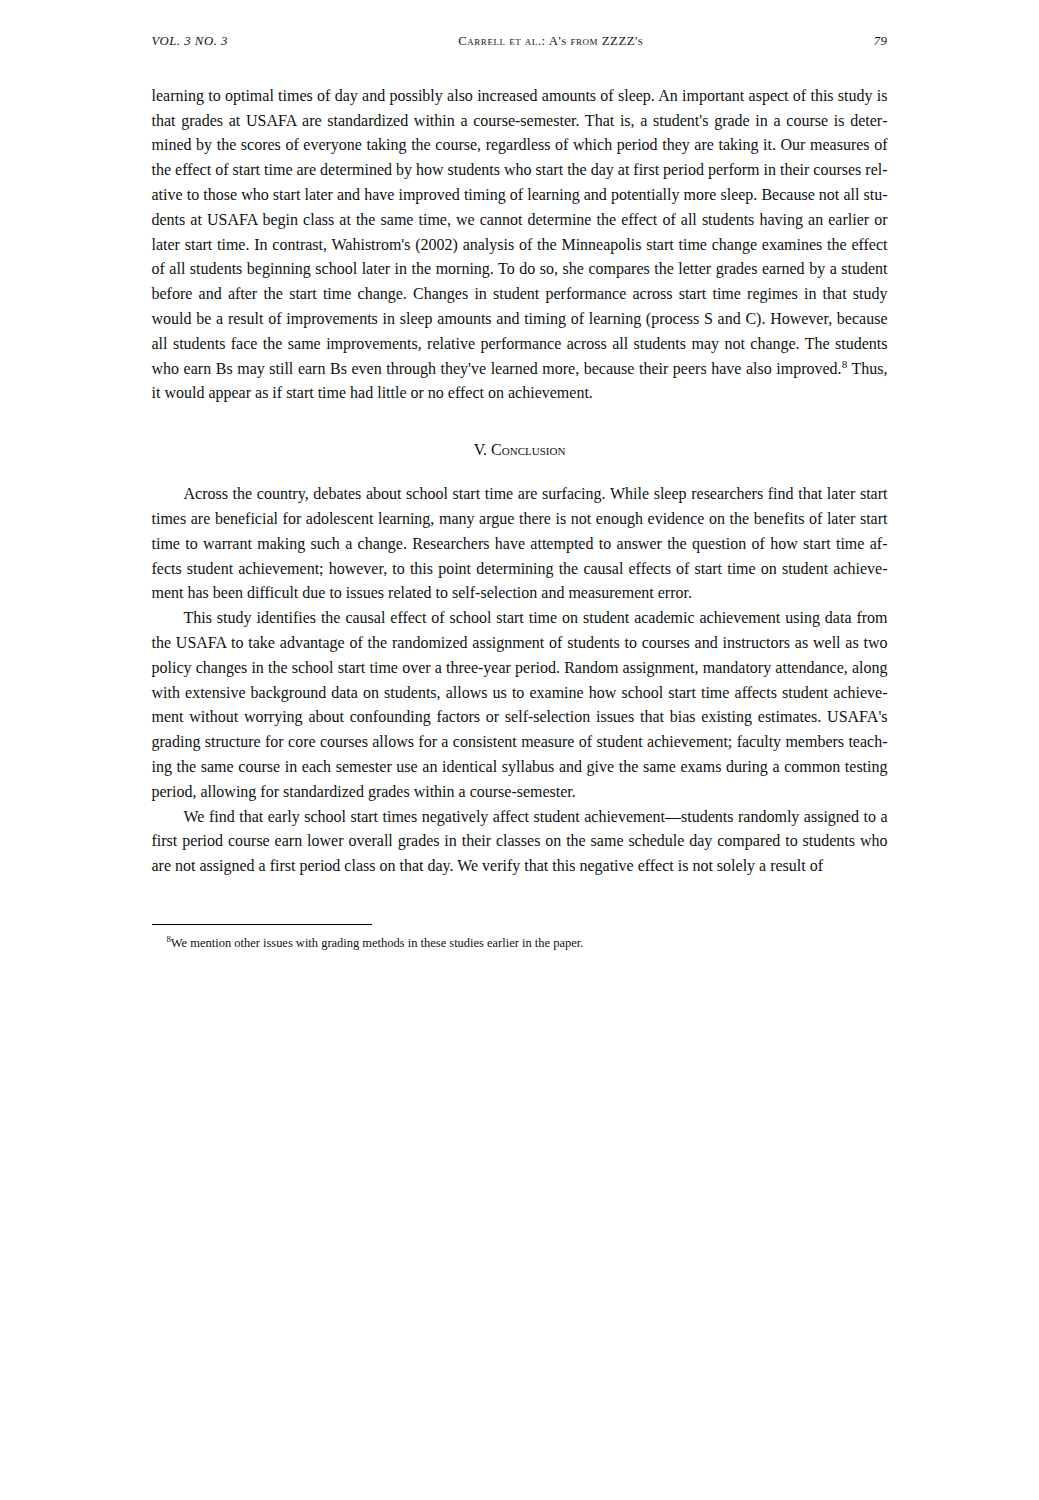VOL. 3 NO. 3 Carrell et al.: A's from ZZZZ's 79
learning to optimal times of day and possibly also increased amounts of sleep. An important aspect of this study is that grades at USAFA are standardized within a course-semester. That is, a student's grade in a course is determined by the scores of everyone taking the course, regardless of which period they are taking it. Our measures of the effect of start time are determined by how students who start the day at first period perform in their courses relative to those who start later and have improved timing of learning and potentially more sleep. Because not all students at USAFA begin class at the same time, we cannot determine the effect of all students having an earlier or later start time. In contrast, Wahistrom's (2002) analysis of the Minneapolis start time change examines the effect of all students beginning school later in the morning. To do so, she compares the letter grades earned by a student before and after the start time change. Changes in student performance across start time regimes in that study would be a result of improvements in sleep amounts and timing of learning (process S and C). However, because all students face the same improvements, relative performance across all students may not change. The students who earn Bs may still earn Bs even through they've learned more, because their peers have also improved.8 Thus, it would appear as if start time had little or no effect on achievement.
V. Conclusion
Across the country, debates about school start time are surfacing. While sleep researchers find that later start times are beneficial for adolescent learning, many argue there is not enough evidence on the benefits of later start time to warrant making such a change. Researchers have attempted to answer the question of how start time affects student achievement; however, to this point determining the causal effects of start time on student achievement has been difficult due to issues related to self-selection and measurement error.
This study identifies the causal effect of school start time on student academic achievement using data from the USAFA to take advantage of the randomized assignment of students to courses and instructors as well as two policy changes in the school start time over a three-year period. Random assignment, mandatory attendance, along with extensive background data on students, allows us to examine how school start time affects student achievement without worrying about confounding factors or self-selection issues that bias existing estimates. USAFA's grading structure for core courses allows for a consistent measure of student achievement; faculty members teaching the same course in each semester use an identical syllabus and give the same exams during a common testing period, allowing for standardized grades within a course-semester.
We find that early school start times negatively affect student achievement—students randomly assigned to a first period course earn lower overall grades in their classes on the same schedule day compared to students who are not assigned a first period class on that day. We verify that this negative effect is not solely a result of
8We mention other issues with grading methods in these studies earlier in the paper.